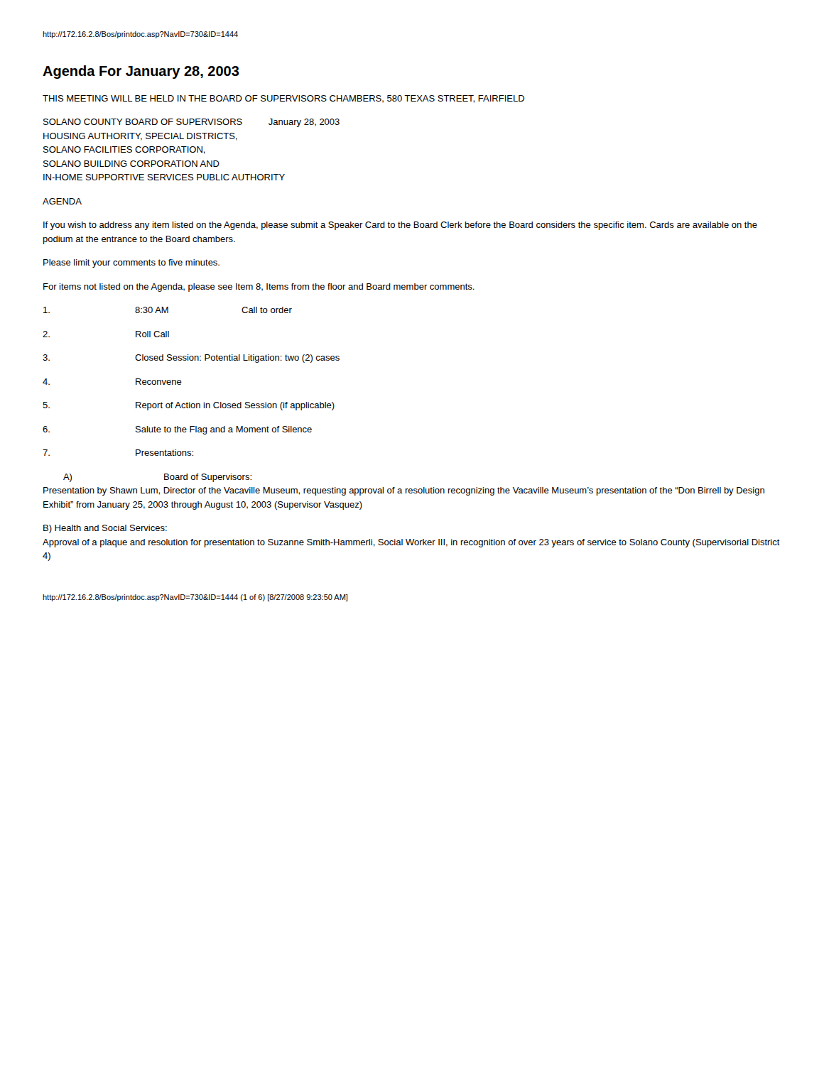http://172.16.2.8/Bos/printdoc.asp?NavID=730&ID=1444
Agenda For January 28, 2003
THIS MEETING WILL BE HELD IN THE BOARD OF SUPERVISORS CHAMBERS, 580 TEXAS STREET, FAIRFIELD
SOLANO COUNTY BOARD OF SUPERVISORS January 28, 2003 HOUSING AUTHORITY, SPECIAL DISTRICTS, SOLANO FACILITIES CORPORATION, SOLANO BUILDING CORPORATION AND IN-HOME SUPPORTIVE SERVICES PUBLIC AUTHORITY
AGENDA
If you wish to address any item listed on the Agenda, please submit a Speaker Card to the Board Clerk before the Board considers the specific item. Cards are available on the podium at the entrance to the Board chambers.
Please limit your comments to five minutes.
For items not listed on the Agenda, please see Item 8, Items from the floor and Board member comments.
1. 8:30 AMCall to order
2. Roll Call
3. Closed Session: Potential Litigation: two (2) cases
4. Reconvene
5. Report of Action in Closed Session (if applicable)
6. Salute to the Flag and a Moment of Silence
7. Presentations:
A) Board of Supervisors:
Presentation by Shawn Lum, Director of the Vacaville Museum, requesting approval of a resolution recognizing the Vacaville Museum’s presentation of the “Don Birrell by Design Exhibit” from January 25, 2003 through August 10, 2003 (Supervisor Vasquez)
B) Health and Social Services:
Approval of a plaque and resolution for presentation to Suzanne Smith-Hammerli, Social Worker III, in recognition of over 23 years of service to Solano County (Supervisorial District 4)
http://172.16.2.8/Bos/printdoc.asp?NavID=730&ID=1444 (1 of 6) [8/27/2008 9:23:50 AM]